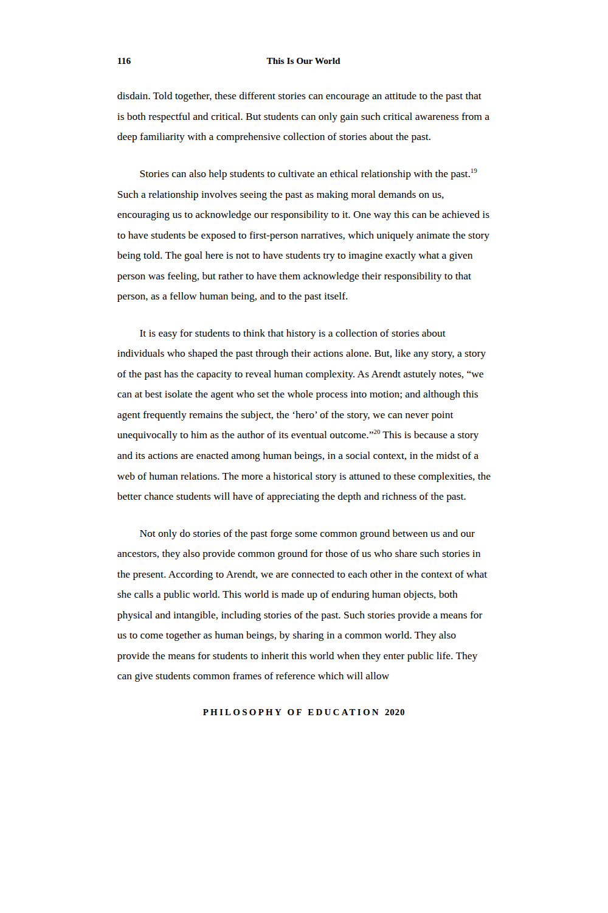116 This Is Our World
disdain. Told together, these different stories can encourage an attitude to the past that is both respectful and critical. But students can only gain such critical awareness from a deep familiarity with a comprehensive collection of stories about the past.
Stories can also help students to cultivate an ethical relationship with the past.19 Such a relationship involves seeing the past as making moral demands on us, encouraging us to acknowledge our responsibility to it. One way this can be achieved is to have students be exposed to first-person narratives, which uniquely animate the story being told. The goal here is not to have students try to imagine exactly what a given person was feeling, but rather to have them acknowledge their responsibility to that person, as a fellow human being, and to the past itself.
It is easy for students to think that history is a collection of stories about individuals who shaped the past through their actions alone. But, like any story, a story of the past has the capacity to reveal human complexity. As Arendt astutely notes, “we can at best isolate the agent who set the whole process into motion; and although this agent frequently remains the subject, the ‘hero’ of the story, we can never point unequivocally to him as the author of its eventual outcome.”20 This is because a story and its actions are enacted among human beings, in a social context, in the midst of a web of human relations. The more a historical story is attuned to these complexities, the better chance students will have of appreciating the depth and richness of the past.
Not only do stories of the past forge some common ground between us and our ancestors, they also provide common ground for those of us who share such stories in the present. According to Arendt, we are connected to each other in the context of what she calls a public world. This world is made up of enduring human objects, both physical and intangible, including stories of the past. Such stories provide a means for us to come together as human beings, by sharing in a common world. They also provide the means for students to inherit this world when they enter public life. They can give students common frames of reference which will allow
PHILOSOPHY OF EDUCATION 2020